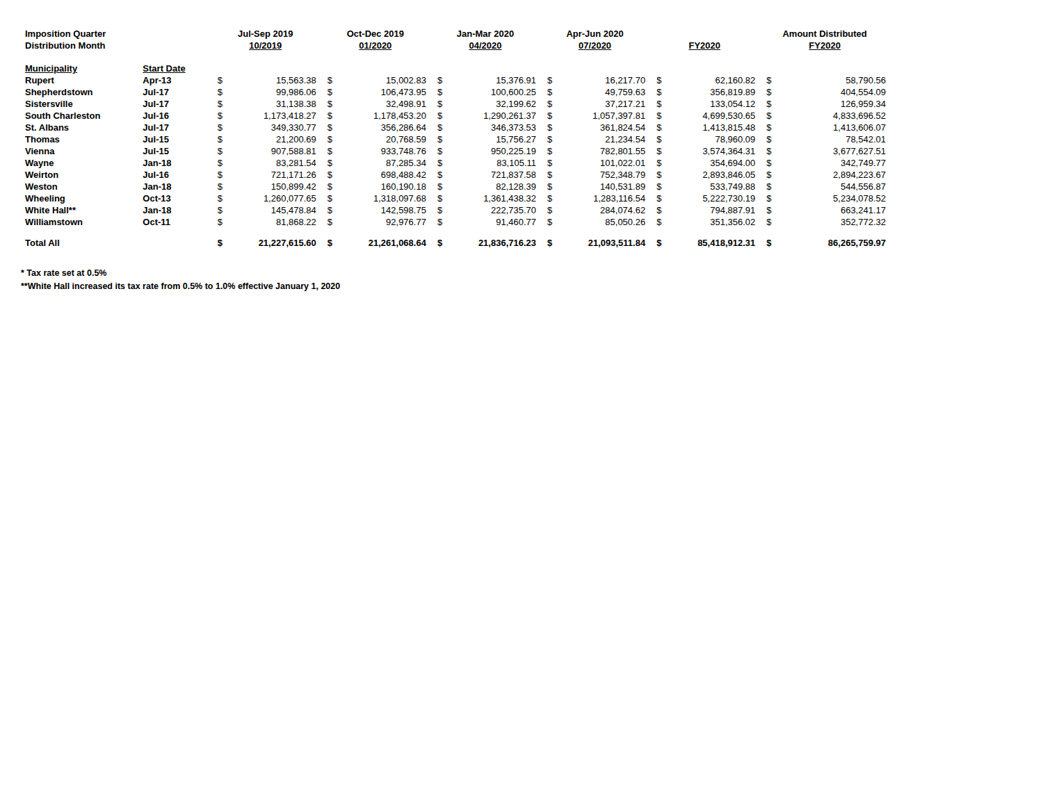| Imposition Quarter | Jul-Sep 2019 | Oct-Dec 2019 | Jan-Mar 2020 | Apr-Jun 2020 | | Amount Distributed |
| --- | --- | --- | --- | --- | --- | --- |
| Distribution Month | 10/2019 | 01/2020 | 04/2020 | 07/2020 | FY2020 | FY2020 |
| Municipality | Start Date | |
| Rupert | Apr-13 | $ | 15,563.38 | $ | 15,002.83 | $ | 15,376.91 | $ | 16,217.70 | $ | 62,160.82 | $ | 58,790.56 |
| Shepherdstown | Jul-17 | $ | 99,986.06 | $ | 106,473.95 | $ | 100,600.25 | $ | 49,759.63 | $ | 356,819.89 | $ | 404,554.09 |
| Sistersville | Jul-17 | $ | 31,138.38 | $ | 32,498.91 | $ | 32,199.62 | $ | 37,217.21 | $ | 133,054.12 | $ | 126,959.34 |
| South Charleston | Jul-16 | $ | 1,173,418.27 | $ | 1,178,453.20 | $ | 1,290,261.37 | $ | 1,057,397.81 | $ | 4,699,530.65 | $ | 4,833,696.52 |
| St. Albans | Jul-17 | $ | 349,330.77 | $ | 356,286.64 | $ | 346,373.53 | $ | 361,824.54 | $ | 1,413,815.48 | $ | 1,413,606.07 |
| Thomas | Jul-15 | $ | 21,200.69 | $ | 20,768.59 | $ | 15,756.27 | $ | 21,234.54 | $ | 78,960.09 | $ | 78,542.01 |
| Vienna | Jul-15 | $ | 907,588.81 | $ | 933,748.76 | $ | 950,225.19 | $ | 782,801.55 | $ | 3,574,364.31 | $ | 3,677,627.51 |
| Wayne | Jan-18 | $ | 83,281.54 | $ | 87,285.34 | $ | 83,105.11 | $ | 101,022.01 | $ | 354,694.00 | $ | 342,749.77 |
| Weirton | Jul-16 | $ | 721,171.26 | $ | 698,488.42 | $ | 721,837.58 | $ | 752,348.79 | $ | 2,893,846.05 | $ | 2,894,223.67 |
| Weston | Jan-18 | $ | 150,899.42 | $ | 160,190.18 | $ | 82,128.39 | $ | 140,531.89 | $ | 533,749.88 | $ | 544,556.87 |
| Wheeling | Oct-13 | $ | 1,260,077.65 | $ | 1,318,097.68 | $ | 1,361,438.32 | $ | 1,283,116.54 | $ | 5,222,730.19 | $ | 5,234,078.52 |
| White Hall** | Jan-18 | $ | 145,478.84 | $ | 142,598.75 | $ | 222,735.70 | $ | 284,074.62 | $ | 794,887.91 | $ | 663,241.17 |
| Williamstown | Oct-11 | $ | 81,868.22 | $ | 92,976.77 | $ | 91,460.77 | $ | 85,050.26 | $ | 351,356.02 | $ | 352,772.32 |
| Total All | | $ | 21,227,615.60 | $ | 21,261,068.64 | $ | 21,836,716.23 | $ | 21,093,511.84 | $ | 85,418,912.31 | $ | 86,265,759.97 |
* Tax rate set at 0.5%
**White Hall increased its tax rate from 0.5% to 1.0% effective January 1, 2020